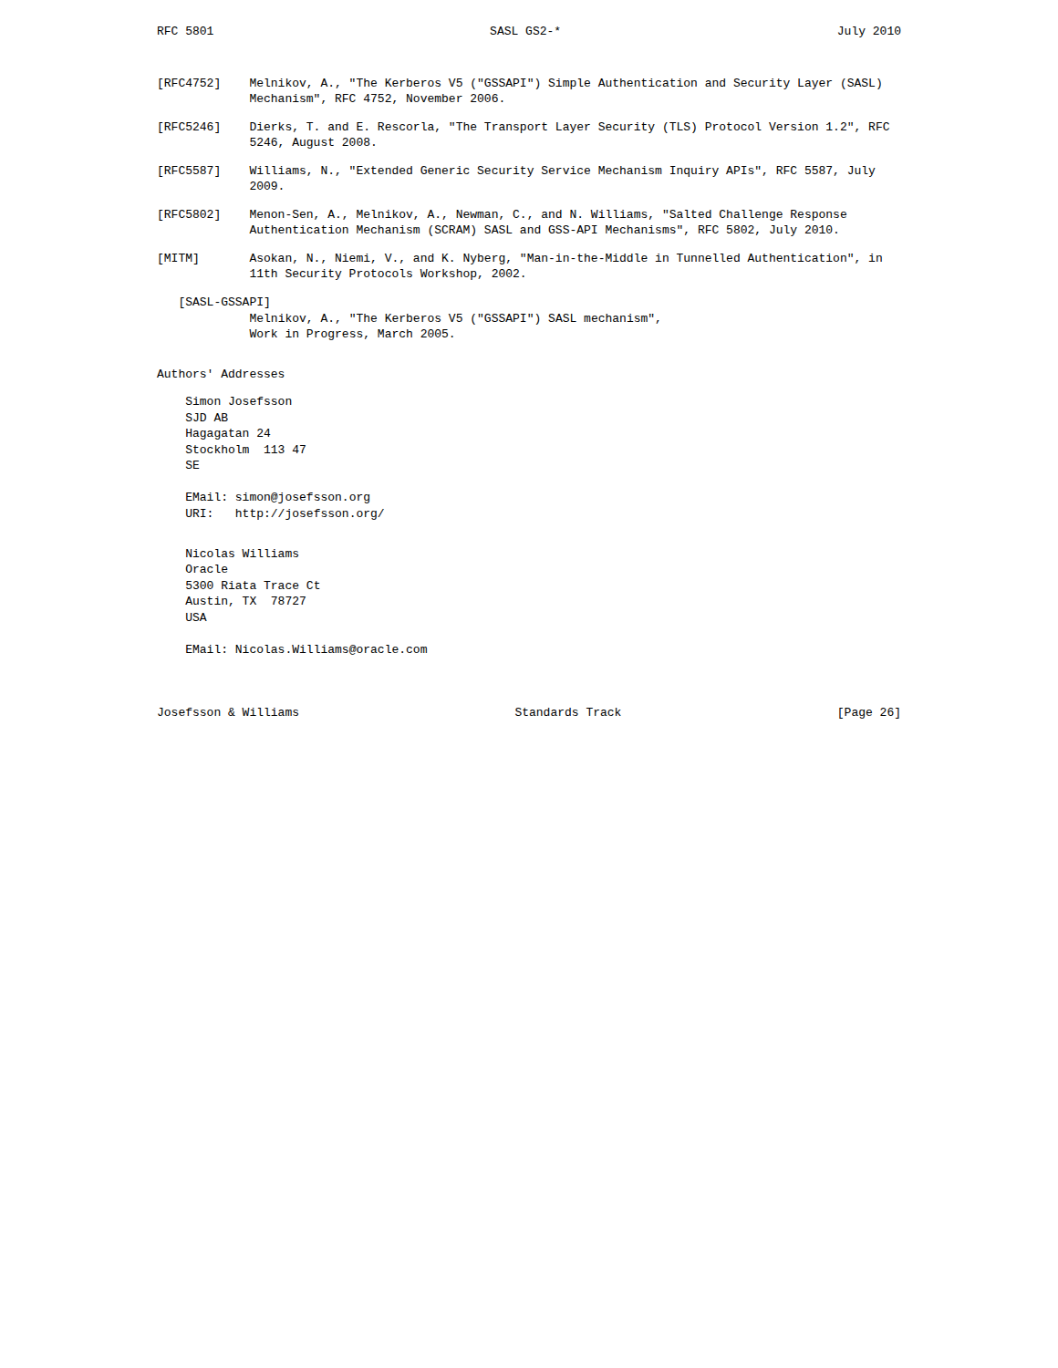RFC 5801 SASL GS2-* July 2010
[RFC4752]
Melnikov, A., "The Kerberos V5 ("GSSAPI") Simple Authentication and Security Layer (SASL) Mechanism", RFC 4752, November 2006.
[RFC5246]
Dierks, T. and E. Rescorla, "The Transport Layer Security (TLS) Protocol Version 1.2", RFC 5246, August 2008.
[RFC5587]
Williams, N., "Extended Generic Security Service Mechanism Inquiry APIs", RFC 5587, July 2009.
[RFC5802]
Menon-Sen, A., Melnikov, A., Newman, C., and N. Williams, "Salted Challenge Response Authentication Mechanism (SCRAM) SASL and GSS-API Mechanisms", RFC 5802, July 2010.
[MITM]
Asokan, N., Niemi, V., and K. Nyberg, "Man-in-the-Middle in Tunnelled Authentication", in 11th Security Protocols Workshop, 2002.
   [SASL-GSSAPI]
             Melnikov, A., "The Kerberos V5 ("GSSAPI") SASL mechanism",
             Work in Progress, March 2005.
Authors' Addresses
Simon Josefsson
SJD AB
Hagagatan 24
Stockholm  113 47
SE

EMail: simon@josefsson.org
URI:   http://josefsson.org/
Nicolas Williams
Oracle
5300 Riata Trace Ct
Austin, TX  78727
USA

EMail: Nicolas.Williams@oracle.com
Josefsson & Williams Standards Track [Page 26]